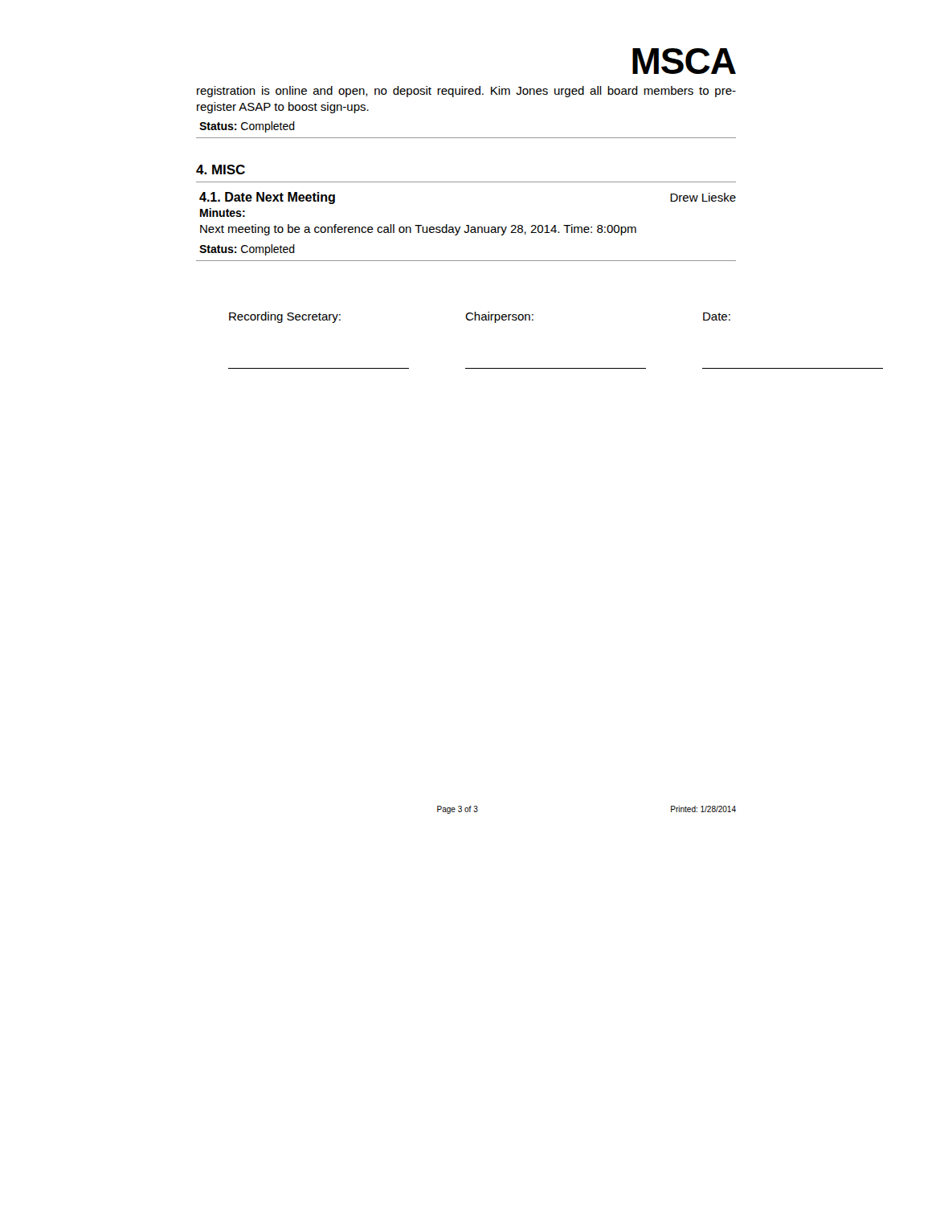MSCA
registration is online and open, no deposit required. Kim Jones urged all board members to pre-register ASAP to boost sign-ups.
Status: Completed
4. MISC
4.1. Date Next Meeting
Drew Lieske
Minutes:
Next meeting to be a conference call on Tuesday January 28, 2014. Time: 8:00pm
Status: Completed
Recording Secretary:
Chairperson:
Date:
Page 3 of 3 Printed: 1/28/2014